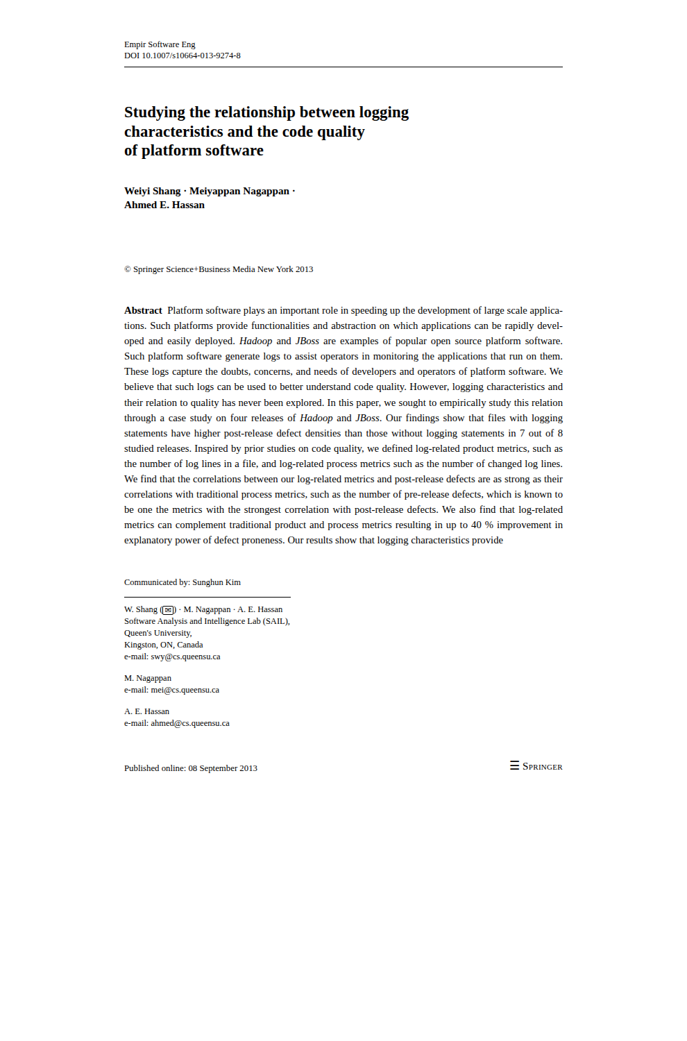Empir Software Eng
DOI 10.1007/s10664-013-9274-8
Studying the relationship between logging
characteristics and the code quality
of platform software
Weiyi Shang · Meiyappan Nagappan ·
Ahmed E. Hassan
© Springer Science+Business Media New York 2013
Abstract Platform software plays an important role in speeding up the development of large scale applications. Such platforms provide functionalities and abstraction on which applications can be rapidly developed and easily deployed. Hadoop and JBoss are examples of popular open source platform software. Such platform software generate logs to assist operators in monitoring the applications that run on them. These logs capture the doubts, concerns, and needs of developers and operators of platform software. We believe that such logs can be used to better understand code quality. However, logging characteristics and their relation to quality has never been explored. In this paper, we sought to empirically study this relation through a case study on four releases of Hadoop and JBoss. Our findings show that files with logging statements have higher post-release defect densities than those without logging statements in 7 out of 8 studied releases. Inspired by prior studies on code quality, we defined log-related product metrics, such as the number of log lines in a file, and log-related process metrics such as the number of changed log lines. We find that the correlations between our log-related metrics and post-release defects are as strong as their correlations with traditional process metrics, such as the number of pre-release defects, which is known to be one the metrics with the strongest correlation with post-release defects. We also find that log-related metrics can complement traditional product and process metrics resulting in up to 40 % improvement in explanatory power of defect proneness. Our results show that logging characteristics provide
Communicated by: Sunghun Kim
W. Shang (✉) · M. Nagappan · A. E. Hassan
Software Analysis and Intelligence Lab (SAIL),
Queen's University,
Kingston, ON, Canada
e-mail: swy@cs.queensu.ca
M. Nagappan
e-mail: mei@cs.queensu.ca
A. E. Hassan
e-mail: ahmed@cs.queensu.ca
Published online: 08 September 2013
☰Springer